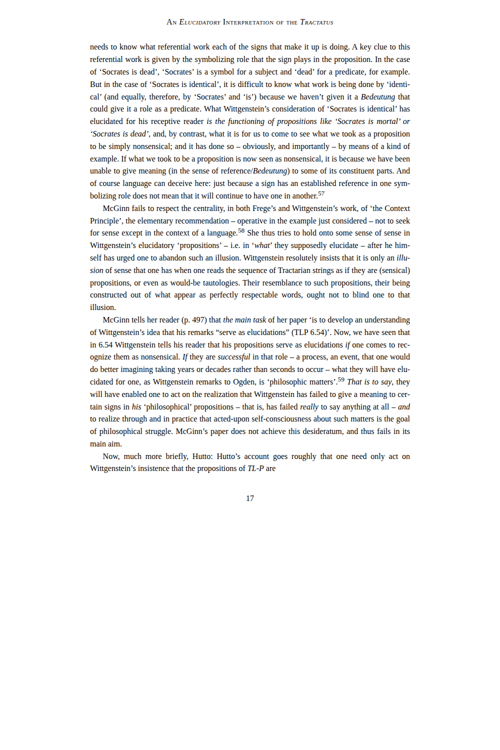An Elucidatory Interpretation of the Tractatus
needs to know what referential work each of the signs that make it up is doing. A key clue to this referential work is given by the symbolizing role that the sign plays in the proposition. In the case of ‘Socrates is dead’, ‘Socrates’ is a symbol for a subject and ‘dead’ for a predicate, for example. But in the case of ‘Socrates is identical’, it is difficult to know what work is being done by ‘identical’ (and equally, therefore, by ‘Socrates’ and ‘is’) because we haven’t given it a Bedeutung that could give it a role as a predicate. What Wittgenstein’s consideration of ‘Socrates is identical’ has elucidated for his receptive reader is the functioning of propositions like ‘Socrates is mortal’ or ‘Socrates is dead’, and, by contrast, what it is for us to come to see what we took as a proposition to be simply nonsensical; and it has done so – obviously, and importantly – by means of a kind of example. If what we took to be a proposition is now seen as nonsensical, it is because we have been unable to give meaning (in the sense of reference/Bedeutung) to some of its constituent parts. And of course language can deceive here: just because a sign has an established reference in one symbolizing role does not mean that it will continue to have one in another.57
McGinn fails to respect the centrality, in both Frege’s and Wittgenstein’s work, of ‘the Context Principle’, the elementary recommendation – operative in the example just considered – not to seek for sense except in the context of a language.58 She thus tries to hold onto some sense of sense in Wittgenstein’s elucidatory ‘propositions’ – i.e. in ‘what’ they supposedly elucidate – after he himself has urged one to abandon such an illusion. Wittgenstein resolutely insists that it is only an illusion of sense that one has when one reads the sequence of Tractarian strings as if they are (sensical) propositions, or even as would-be tautologies. Their resemblance to such propositions, their being constructed out of what appear as perfectly respectable words, ought not to blind one to that illusion.
McGinn tells her reader (p. 497) that the main task of her paper ‘is to develop an understanding of Wittgenstein’s idea that his remarks “serve as elucidations” (TLP 6.54)’. Now, we have seen that in 6.54 Wittgenstein tells his reader that his propositions serve as elucidations if one comes to recognize them as nonsensical. If they are successful in that role – a process, an event, that one would do better imagining taking years or decades rather than seconds to occur – what they will have elucidated for one, as Wittgenstein remarks to Ogden, is ‘philosophic matters’.59 That is to say, they will have enabled one to act on the realization that Wittgenstein has failed to give a meaning to certain signs in his ‘philosophical’ propositions – that is, has failed really to say anything at all – and to realize through and in practice that acted-upon self-consciousness about such matters is the goal of philosophical struggle. McGinn’s paper does not achieve this desideratum, and thus fails in its main aim.
Now, much more briefly, Hutto: Hutto’s account goes roughly that one need only act on Wittgenstein’s insistence that the propositions of TL-P are
17